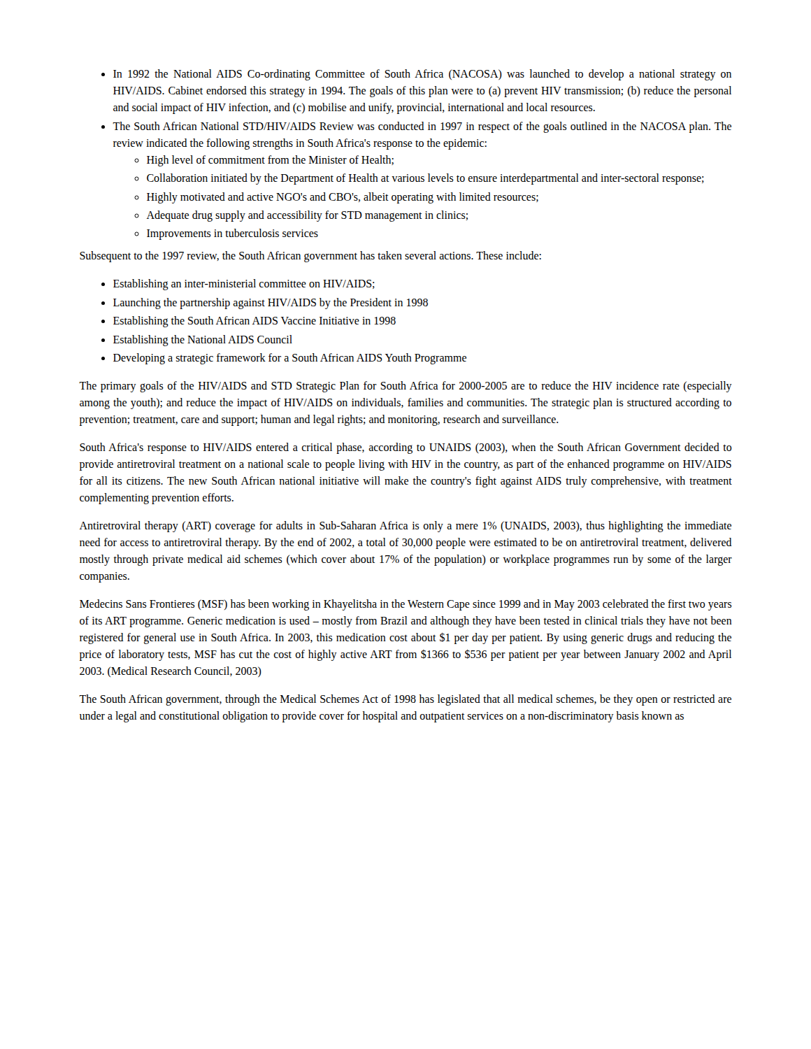In 1992 the National AIDS Co-ordinating Committee of South Africa (NACOSA) was launched to develop a national strategy on HIV/AIDS. Cabinet endorsed this strategy in 1994. The goals of this plan were to (a) prevent HIV transmission; (b) reduce the personal and social impact of HIV infection, and (c) mobilise and unify, provincial, international and local resources.
The South African National STD/HIV/AIDS Review was conducted in 1997 in respect of the goals outlined in the NACOSA plan. The review indicated the following strengths in South Africa's response to the epidemic:
High level of commitment from the Minister of Health;
Collaboration initiated by the Department of Health at various levels to ensure interdepartmental and inter-sectoral response;
Highly motivated and active NGO's and CBO's, albeit operating with limited resources;
Adequate drug supply and accessibility for STD management in clinics;
Improvements in tuberculosis services
Subsequent to the 1997 review, the South African government has taken several actions. These include:
Establishing an inter-ministerial committee on HIV/AIDS;
Launching the partnership against HIV/AIDS by the President in 1998
Establishing the South African AIDS Vaccine Initiative in 1998
Establishing the National AIDS Council
Developing a strategic framework for a South African AIDS Youth Programme
The primary goals of the HIV/AIDS and STD Strategic Plan for South Africa for 2000-2005 are to reduce the HIV incidence rate (especially among the youth); and reduce the impact of HIV/AIDS on individuals, families and communities. The strategic plan is structured according to prevention; treatment, care and support; human and legal rights; and monitoring, research and surveillance.
South Africa's response to HIV/AIDS entered a critical phase, according to UNAIDS (2003), when the South African Government decided to provide antiretroviral treatment on a national scale to people living with HIV in the country, as part of the enhanced programme on HIV/AIDS for all its citizens. The new South African national initiative will make the country's fight against AIDS truly comprehensive, with treatment complementing prevention efforts.
Antiretroviral therapy (ART) coverage for adults in Sub-Saharan Africa is only a mere 1% (UNAIDS, 2003), thus highlighting the immediate need for access to antiretroviral therapy. By the end of 2002, a total of 30,000 people were estimated to be on antiretroviral treatment, delivered mostly through private medical aid schemes (which cover about 17% of the population) or workplace programmes run by some of the larger companies.
Medecins Sans Frontieres (MSF) has been working in Khayelitsha in the Western Cape since 1999 and in May 2003 celebrated the first two years of its ART programme. Generic medication is used – mostly from Brazil and although they have been tested in clinical trials they have not been registered for general use in South Africa. In 2003, this medication cost about $1 per day per patient. By using generic drugs and reducing the price of laboratory tests, MSF has cut the cost of highly active ART from $1366 to $536 per patient per year between January 2002 and April 2003. (Medical Research Council, 2003)
The South African government, through the Medical Schemes Act of 1998 has legislated that all medical schemes, be they open or restricted are under a legal and constitutional obligation to provide cover for hospital and outpatient services on a non-discriminatory basis known as